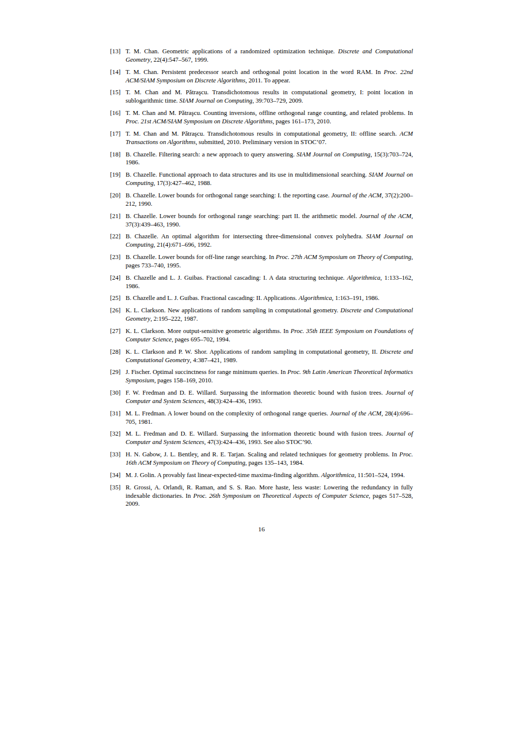[13] T. M. Chan. Geometric applications of a randomized optimization technique. Discrete and Computational Geometry, 22(4):547–567, 1999.
[14] T. M. Chan. Persistent predecessor search and orthogonal point location in the word RAM. In Proc. 22nd ACM/SIAM Symposium on Discrete Algorithms, 2011. To appear.
[15] T. M. Chan and M. Pătraşcu. Transdichotomous results in computational geometry, I: point location in sublogarithmic time. SIAM Journal on Computing, 39:703–729, 2009.
[16] T. M. Chan and M. Pătraşcu. Counting inversions, offline orthogonal range counting, and related problems. In Proc. 21st ACM/SIAM Symposium on Discrete Algorithms, pages 161–173, 2010.
[17] T. M. Chan and M. Pătraşcu. Transdichotomous results in computational geometry, II: offline search. ACM Transactions on Algorithms, submitted, 2010. Preliminary version in STOC’07.
[18] B. Chazelle. Filtering search: a new approach to query answering. SIAM Journal on Computing, 15(3):703–724, 1986.
[19] B. Chazelle. Functional approach to data structures and its use in multidimensional searching. SIAM Journal on Computing, 17(3):427–462, 1988.
[20] B. Chazelle. Lower bounds for orthogonal range searching: I. the reporting case. Journal of the ACM, 37(2):200–212, 1990.
[21] B. Chazelle. Lower bounds for orthogonal range searching: part II. the arithmetic model. Journal of the ACM, 37(3):439–463, 1990.
[22] B. Chazelle. An optimal algorithm for intersecting three-dimensional convex polyhedra. SIAM Journal on Computing, 21(4):671–696, 1992.
[23] B. Chazelle. Lower bounds for off-line range searching. In Proc. 27th ACM Symposium on Theory of Computing, pages 733–740, 1995.
[24] B. Chazelle and L. J. Guibas. Fractional cascading: I. A data structuring technique. Algorithmica, 1:133–162, 1986.
[25] B. Chazelle and L. J. Guibas. Fractional cascading: II. Applications. Algorithmica, 1:163–191, 1986.
[26] K. L. Clarkson. New applications of random sampling in computational geometry. Discrete and Computational Geometry, 2:195–222, 1987.
[27] K. L. Clarkson. More output-sensitive geometric algorithms. In Proc. 35th IEEE Symposium on Foundations of Computer Science, pages 695–702, 1994.
[28] K. L. Clarkson and P. W. Shor. Applications of random sampling in computational geometry, II. Discrete and Computational Geometry, 4:387–421, 1989.
[29] J. Fischer. Optimal succinctness for range minimum queries. In Proc. 9th Latin American Theoretical Informatics Symposium, pages 158–169, 2010.
[30] F. W. Fredman and D. E. Willard. Surpassing the information theoretic bound with fusion trees. Journal of Computer and System Sciences, 48(3):424–436, 1993.
[31] M. L. Fredman. A lower bound on the complexity of orthogonal range queries. Journal of the ACM, 28(4):696–705, 1981.
[32] M. L. Fredman and D. E. Willard. Surpassing the information theoretic bound with fusion trees. Journal of Computer and System Sciences, 47(3):424–436, 1993. See also STOC’90.
[33] H. N. Gabow, J. L. Bentley, and R. E. Tarjan. Scaling and related techniques for geometry problems. In Proc. 16th ACM Symposium on Theory of Computing, pages 135–143, 1984.
[34] M. J. Golin. A provably fast linear-expected-time maxima-finding algorithm. Algorithmica, 11:501–524, 1994.
[35] R. Grossi, A. Orlandi, R. Raman, and S. S. Rao. More haste, less waste: Lowering the redundancy in fully indexable dictionaries. In Proc. 26th Symposium on Theoretical Aspects of Computer Science, pages 517–528, 2009.
16